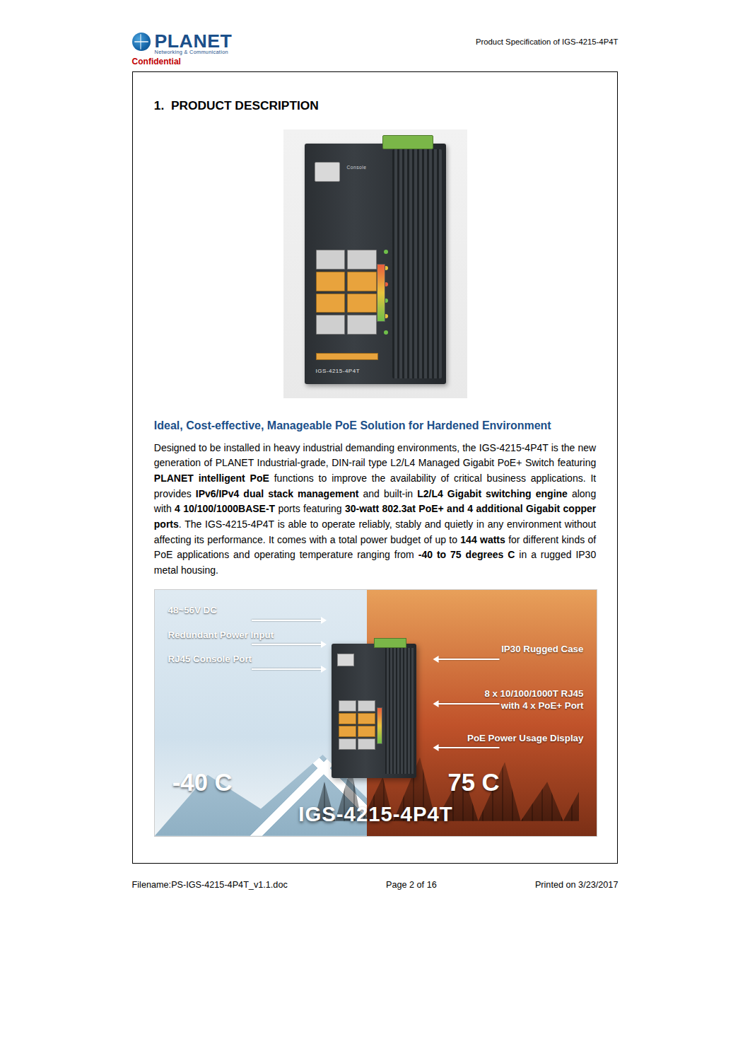PLANET
Networking & Communication
Confidential
Product Specification of IGS-4215-4P4T
1. PRODUCT DESCRIPTION
Console
IGS-4215-4P4T
Ideal, Cost-effective, Manageable PoE Solution for Hardened Environment
Designed to be installed in heavy industrial demanding environments, the IGS-4215-4P4T is the new generation of PLANET Industrial-grade, DIN-rail type L2/L4 Managed Gigabit PoE+ Switch featuring PLANET intelligent PoE functions to improve the availability of critical business applications. It provides IPv6/IPv4 dual stack management and built-in L2/L4 Gigabit switching engine along with 4 10/100/1000BASE-T ports featuring 30-watt 802.3at PoE+ and 4 additional Gigabit copper ports. The IGS-4215-4P4T is able to operate reliably, stably and quietly in any environment without affecting its performance. It comes with a total power budget of up to 144 watts for different kinds of PoE applications and operating temperature ranging from -40 to 75 degrees C in a rugged IP30 metal housing.
48~56V DC
Redundant Power Input
RJ45 Console Port
IP30 Rugged Case
8 x 10/100/1000T RJ45
with 4 x PoE+ Port
PoE Power Usage Display
-40 C
75 C
IGS-4215-4P4T
Filename:PS-IGS-4215-4P4T_v1.1.doc
Page 2 of 16
Printed on 3/23/2017